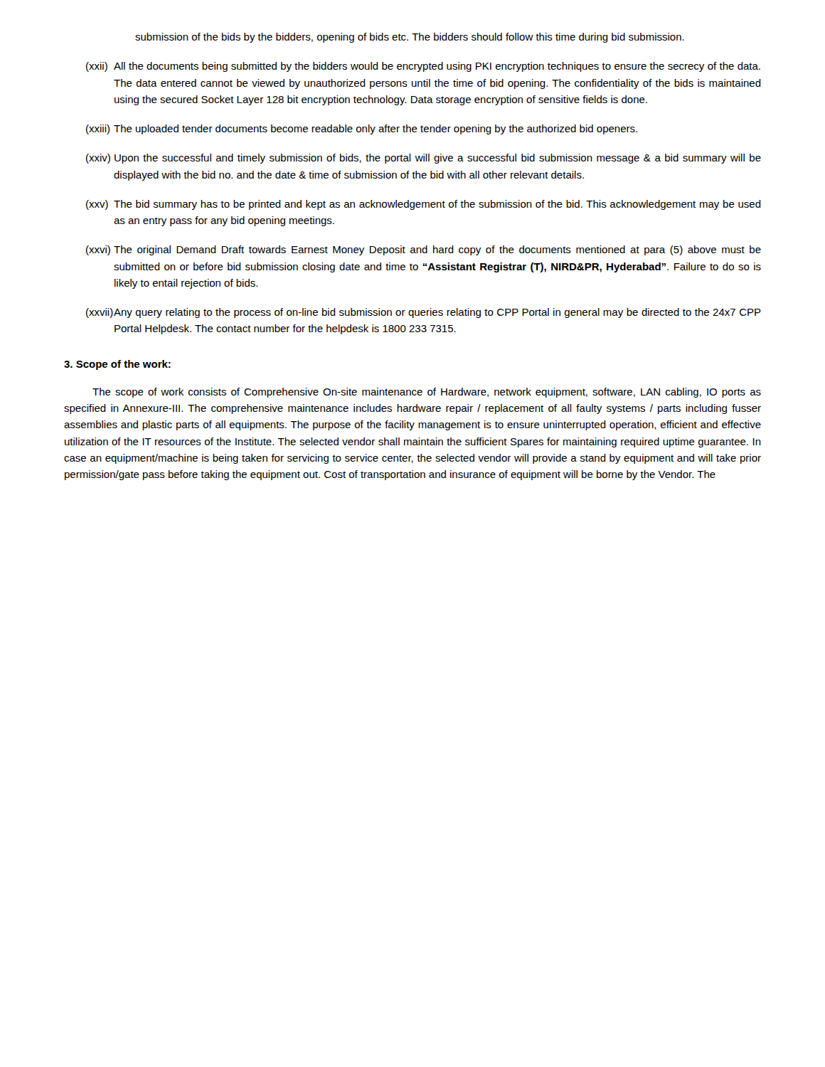submission of the bids by the bidders, opening of bids etc. The bidders should follow this time during bid submission.
(xxii) All the documents being submitted by the bidders would be encrypted using PKI encryption techniques to ensure the secrecy of the data. The data entered cannot be viewed by unauthorized persons until the time of bid opening. The confidentiality of the bids is maintained using the secured Socket Layer 128 bit encryption technology. Data storage encryption of sensitive fields is done.
(xxiii) The uploaded tender documents become readable only after the tender opening by the authorized bid openers.
(xxiv) Upon the successful and timely submission of bids, the portal will give a successful bid submission message & a bid summary will be displayed with the bid no. and the date & time of submission of the bid with all other relevant details.
(xxv) The bid summary has to be printed and kept as an acknowledgement of the submission of the bid. This acknowledgement may be used as an entry pass for any bid opening meetings.
(xxvi) The original Demand Draft towards Earnest Money Deposit and hard copy of the documents mentioned at para (5) above must be submitted on or before bid submission closing date and time to “Assistant Registrar (T), NIRD&PR, Hyderabad”. Failure to do so is likely to entail rejection of bids.
(xxvii) Any query relating to the process of on-line bid submission or queries relating to CPP Portal in general may be directed to the 24x7 CPP Portal Helpdesk. The contact number for the helpdesk is 1800 233 7315.
3. Scope of the work:
The scope of work consists of Comprehensive On-site maintenance of Hardware, network equipment, software, LAN cabling, IO ports as specified in Annexure-III. The comprehensive maintenance includes hardware repair / replacement of all faulty systems / parts including fusser assemblies and plastic parts of all equipments. The purpose of the facility management is to ensure uninterrupted operation, efficient and effective utilization of the IT resources of the Institute. The selected vendor shall maintain the sufficient Spares for maintaining required uptime guarantee. In case an equipment/machine is being taken for servicing to service center, the selected vendor will provide a stand by equipment and will take prior permission/gate pass before taking the equipment out. Cost of transportation and insurance of equipment will be borne by the Vendor. The